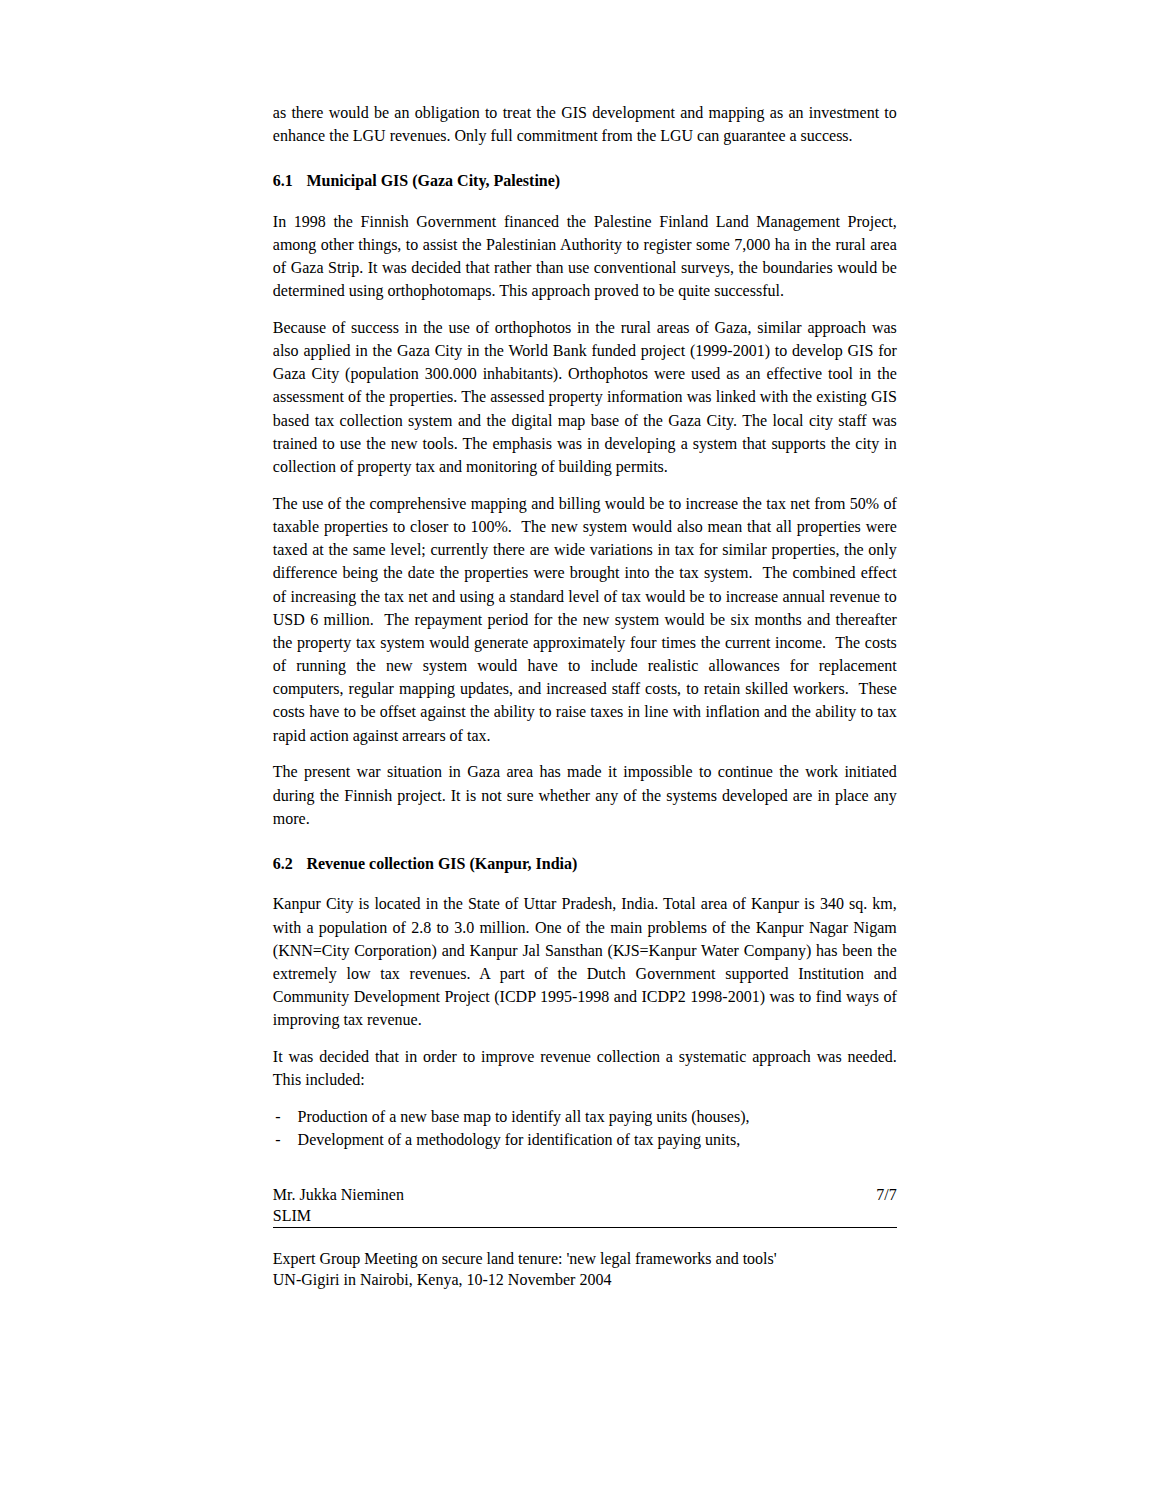as there would be an obligation to treat the GIS development and mapping as an investment to enhance the LGU revenues. Only full commitment from the LGU can guarantee a success.
6.1 Municipal GIS (Gaza City, Palestine)
In 1998 the Finnish Government financed the Palestine Finland Land Management Project, among other things, to assist the Palestinian Authority to register some 7,000 ha in the rural area of Gaza Strip. It was decided that rather than use conventional surveys, the boundaries would be determined using orthophotomaps. This approach proved to be quite successful.
Because of success in the use of orthophotos in the rural areas of Gaza, similar approach was also applied in the Gaza City in the World Bank funded project (1999-2001) to develop GIS for Gaza City (population 300.000 inhabitants). Orthophotos were used as an effective tool in the assessment of the properties. The assessed property information was linked with the existing GIS based tax collection system and the digital map base of the Gaza City. The local city staff was trained to use the new tools. The emphasis was in developing a system that supports the city in collection of property tax and monitoring of building permits.
The use of the comprehensive mapping and billing would be to increase the tax net from 50% of taxable properties to closer to 100%. The new system would also mean that all properties were taxed at the same level; currently there are wide variations in tax for similar properties, the only difference being the date the properties were brought into the tax system. The combined effect of increasing the tax net and using a standard level of tax would be to increase annual revenue to USD 6 million. The repayment period for the new system would be six months and thereafter the property tax system would generate approximately four times the current income. The costs of running the new system would have to include realistic allowances for replacement computers, regular mapping updates, and increased staff costs, to retain skilled workers. These costs have to be offset against the ability to raise taxes in line with inflation and the ability to tax rapid action against arrears of tax.
The present war situation in Gaza area has made it impossible to continue the work initiated during the Finnish project. It is not sure whether any of the systems developed are in place any more.
6.2 Revenue collection GIS (Kanpur, India)
Kanpur City is located in the State of Uttar Pradesh, India. Total area of Kanpur is 340 sq. km, with a population of 2.8 to 3.0 million. One of the main problems of the Kanpur Nagar Nigam (KNN=City Corporation) and Kanpur Jal Sansthan (KJS=Kanpur Water Company) has been the extremely low tax revenues. A part of the Dutch Government supported Institution and Community Development Project (ICDP 1995-1998 and ICDP2 1998-2001) was to find ways of improving tax revenue.
It was decided that in order to improve revenue collection a systematic approach was needed. This included:
Production of a new base map to identify all tax paying units (houses),
Development of a methodology for identification of tax paying units,
Mr. Jukka Nieminen
SLIM
7/7
Expert Group Meeting on secure land tenure: 'new legal frameworks and tools'
UN-Gigiri in Nairobi, Kenya, 10-12 November 2004